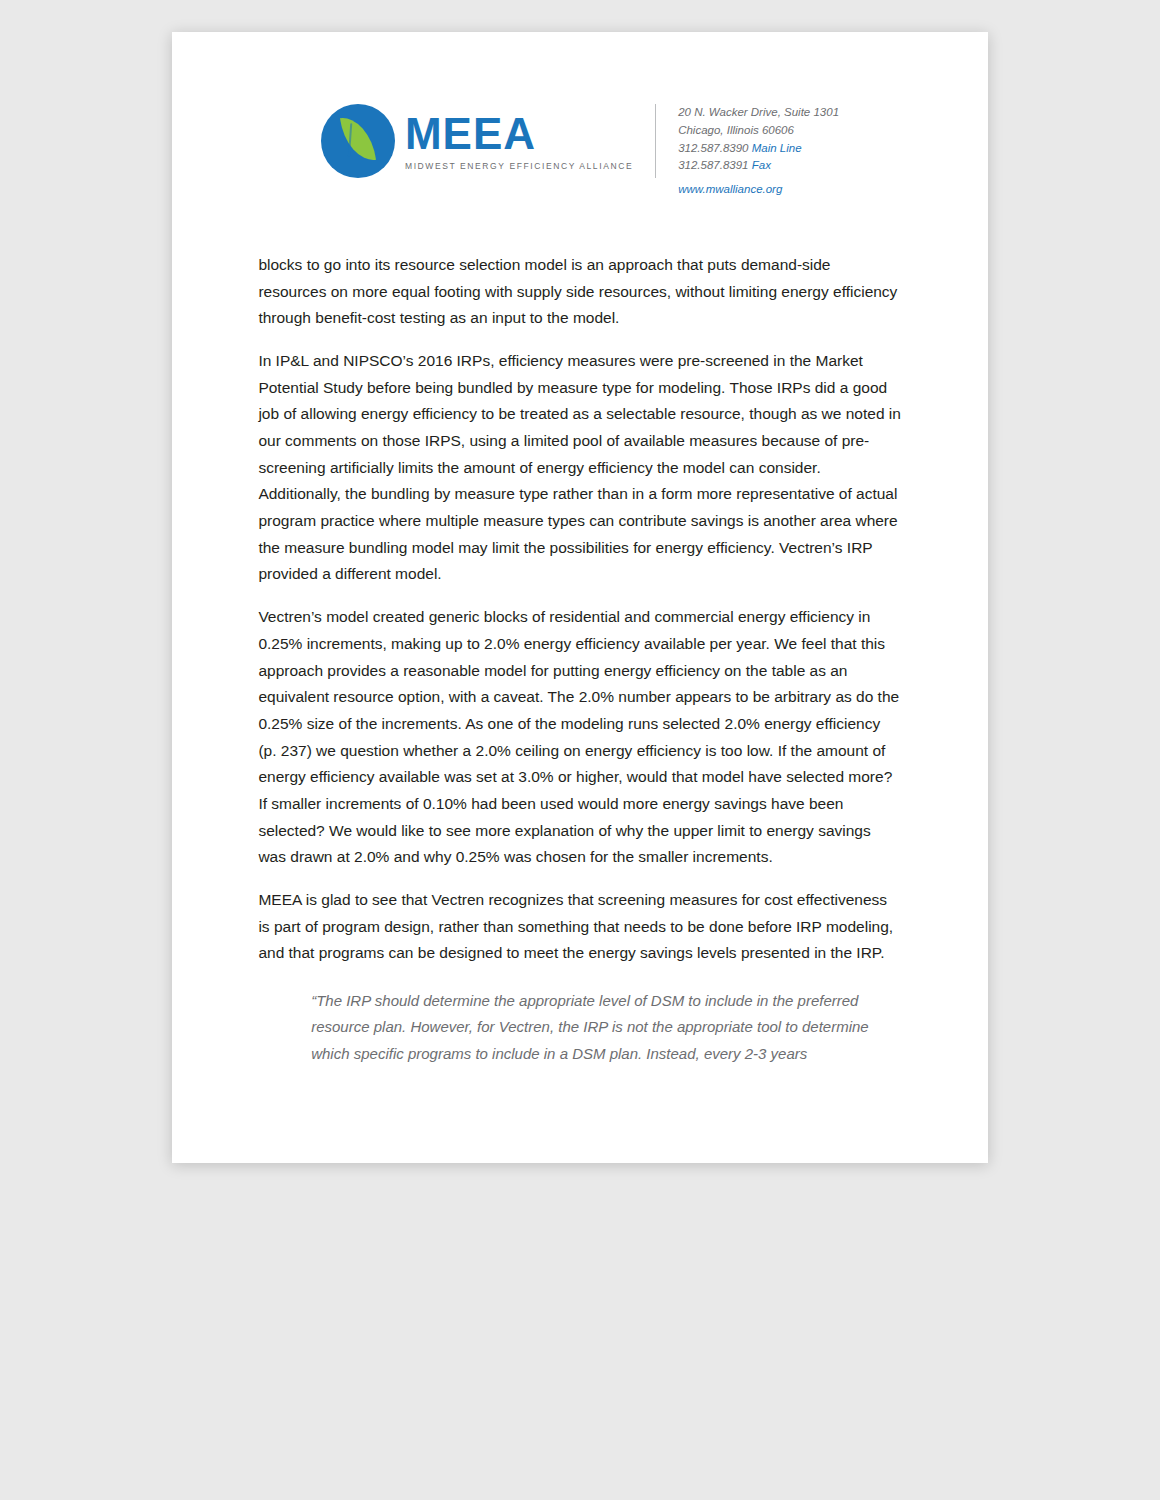MEEA
Midwest Energy Efficiency Alliance
20 N. Wacker Drive, Suite 1301
Chicago, Illinois 60606
312.587.8390 Main Line
312.587.8391 Fax
www.mwalliance.org
blocks to go into its resource selection model is an approach that puts demand-side resources on more equal footing with supply side resources, without limiting energy efficiency through benefit-cost testing as an input to the model.
In IP&L and NIPSCO’s 2016 IRPs, efficiency measures were pre-screened in the Market Potential Study before being bundled by measure type for modeling. Those IRPs did a good job of allowing energy efficiency to be treated as a selectable resource, though as we noted in our comments on those IRPS, using a limited pool of available measures because of pre-screening artificially limits the amount of energy efficiency the model can consider. Additionally, the bundling by measure type rather than in a form more representative of actual program practice where multiple measure types can contribute savings is another area where the measure bundling model may limit the possibilities for energy efficiency. Vectren’s IRP provided a different model.
Vectren’s model created generic blocks of residential and commercial energy efficiency in 0.25% increments, making up to 2.0% energy efficiency available per year. We feel that this approach provides a reasonable model for putting energy efficiency on the table as an equivalent resource option, with a caveat. The 2.0% number appears to be arbitrary as do the 0.25% size of the increments. As one of the modeling runs selected 2.0% energy efficiency (p. 237) we question whether a 2.0% ceiling on energy efficiency is too low. If the amount of energy efficiency available was set at 3.0% or higher, would that model have selected more? If smaller increments of 0.10% had been used would more energy savings have been selected? We would like to see more explanation of why the upper limit to energy savings was drawn at 2.0% and why 0.25% was chosen for the smaller increments.
MEEA is glad to see that Vectren recognizes that screening measures for cost effectiveness is part of program design, rather than something that needs to be done before IRP modeling, and that programs can be designed to meet the energy savings levels presented in the IRP.
“The IRP should determine the appropriate level of DSM to include in the preferred resource plan. However, for Vectren, the IRP is not the appropriate tool to determine which specific programs to include in a DSM plan. Instead, every 2-3 years